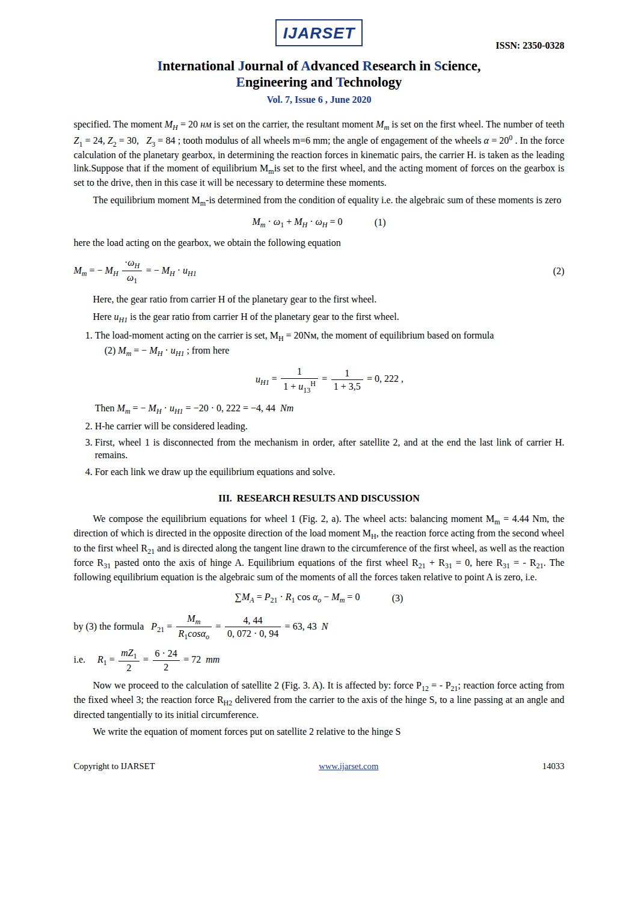IJARSET
ISSN: 2350-0328
International Journal of Advanced Research in Science,
Engineering and Technology
Vol. 7, Issue 6 , June 2020
specified. The moment MH = 20 нм is set on the carrier, the resultant moment Mm is set on the first wheel. The number of teeth Z1 = 24, Z2 = 30, Z3 = 84 ; tooth modulus of all wheels m=6 mm; the angle of engagement of the wheels α = 200 . In the force calculation of the planetary gearbox, in determining the reaction forces in kinematic pairs, the carrier H. is taken as the leading link.Suppose that if the moment of equilibrium Mmis set to the first wheel, and the acting moment of forces on the gearbox is set to the drive, then in this case it will be necessary to determine these moments.
The equilibrium moment Mm-is determined from the condition of equality i.e. the algebraic sum of these moments is zero
Mm · ω1 + MH · ωH = 0 (1)
here the load acting on the gearbox, we obtain the following equation
Mm = − MH ·ωH ω1 = − MH · uH1 (2)
Here, the gear ratio from carrier H of the planetary gear to the first wheel.
Here uH1 is the gear ratio from carrier H of the planetary gear to the first wheel.
The load-moment acting on the carrier is set, MH = 20Nм, the moment of equilibrium based on formula
(2) Mm = − MH · uH1 ; from here
uH1 = 11 + u13H = 11 + 3,5 = 0, 222 ,
Then Mm = − MH · uH1 = −20 · 0, 222 = −4, 44 Nm
H-he carrier will be considered leading.
First, wheel 1 is disconnected from the mechanism in order, after satellite 2, and at the end the last link of carrier H. remains.
For each link we draw up the equilibrium equations and solve.
III. RESEARCH RESULTS AND DISCUSSION
We compose the equilibrium equations for wheel 1 (Fig. 2, a). The wheel acts: balancing moment Mm = 4.44 Nm, the direction of which is directed in the opposite direction of the load moment MH, the reaction force acting from the second wheel to the first wheel R21 and is directed along the tangent line drawn to the circumference of the first wheel, as well as the reaction force R31 pasted onto the axis of hinge A. Equilibrium equations of the first wheel R21 + R31 = 0, here R31 = - R21. The following equilibrium equation is the algebraic sum of the moments of all the forces taken relative to point A is zero, i.e.
∑MA = P21 · R1 cos αo − Mm = 0 (3)
by (3) the formula P21 = Mm R1cosαo = 4, 440, 072 · 0, 94 = 63, 43 N
i.e. R1 = mZ12 = 6 · 242 = 72 mm
Now we proceed to the calculation of satellite 2 (Fig. 3. A). It is affected by: force P12 = - P21; reaction force acting from the fixed wheel 3; the reaction force RH2 delivered from the carrier to the axis of the hinge S, to a line passing at an angle and directed tangentially to its initial circumference.
We write the equation of moment forces put on satellite 2 relative to the hinge S
Copyright to IJARSET www.ijarset.com 14033